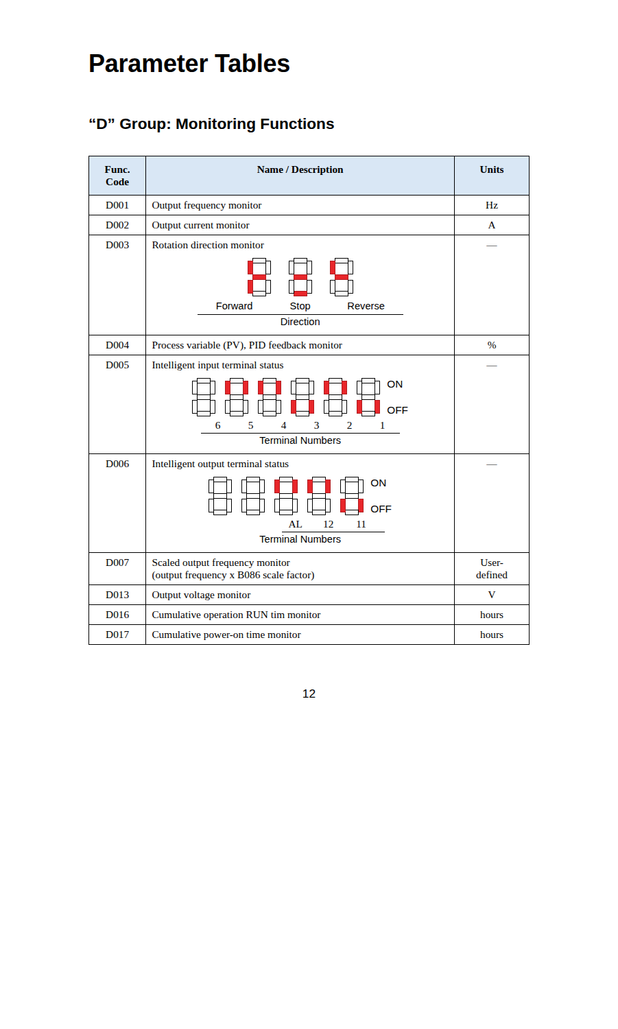Parameter Tables
“D” Group: Monitoring Functions
| Func. Code | Name / Description | Units |
| --- | --- | --- |
| D001 | Output frequency monitor | Hz |
| D002 | Output current monitor | A |
| D003 | Rotation direction monitor Forward Stop Reverse Direction | — |
| D004 | Process variable (PV), PID feedback monitor | % |
| D005 | Intelligent input terminal status ON OFF 6 5 4 3 2 1 Terminal Numbers | — |
| D006 | Intelligent output terminal status ON OFF AL 12 11 Terminal Numbers | — |
| D007 | Scaled output frequency monitor (output frequency x B086 scale factor) | User- defined |
| D013 | Output voltage monitor | V |
| D016 | Cumulative operation RUN tim monitor | hours |
| D017 | Cumulative power-on time monitor | hours |
12